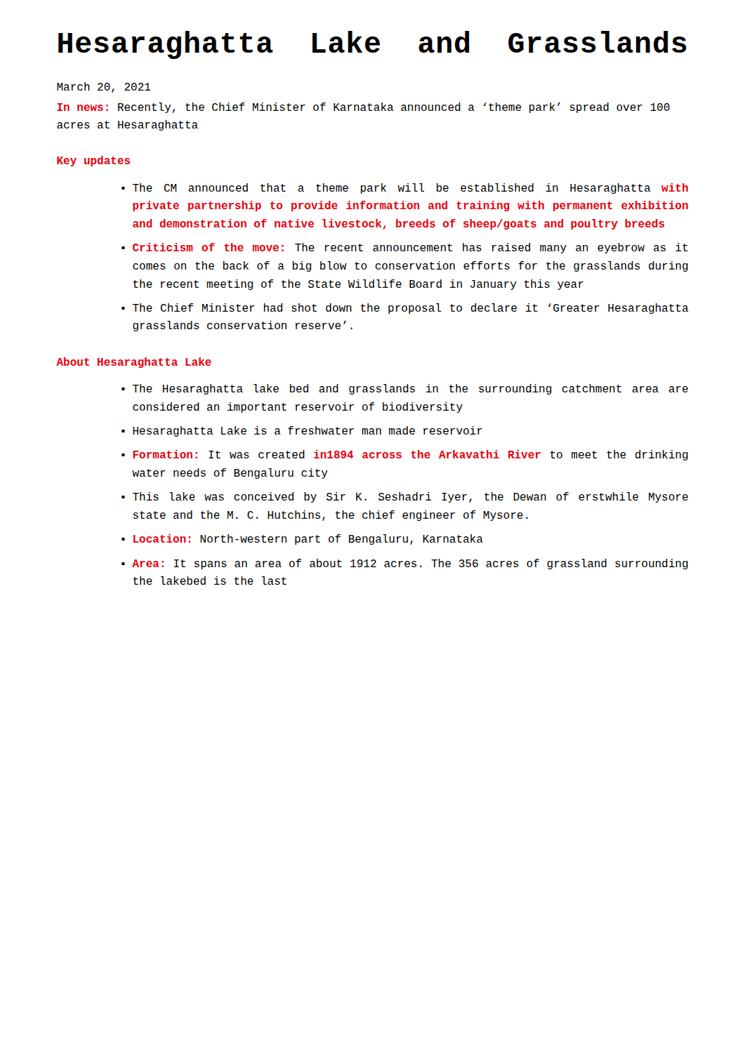Hesaraghatta Lake and Grasslands
March 20, 2021
In news: Recently, the Chief Minister of Karnataka announced a ‘theme park’ spread over 100 acres at Hesaraghatta
Key updates
The CM announced that a theme park will be established in Hesaraghatta with private partnership to provide information and training with permanent exhibition and demonstration of native livestock, breeds of sheep/goats and poultry breeds
Criticism of the move: The recent announcement has raised many an eyebrow as it comes on the back of a big blow to conservation efforts for the grasslands during the recent meeting of the State Wildlife Board in January this year
The Chief Minister had shot down the proposal to declare it ‘Greater Hesaraghatta grasslands conservation reserve’.
About Hesaraghatta Lake
The Hesaraghatta lake bed and grasslands in the surrounding catchment area are considered an important reservoir of biodiversity
Hesaraghatta Lake is a freshwater man made reservoir
Formation: It was created in1894 across the Arkavathi River to meet the drinking water needs of Bengaluru city
This lake was conceived by Sir K. Seshadri Iyer, the Dewan of erstwhile Mysore state and the M. C. Hutchins, the chief engineer of Mysore.
Location: North-western part of Bengaluru, Karnataka
Area: It spans an area of about 1912 acres. The 356 acres of grassland surrounding the lakebed is the last